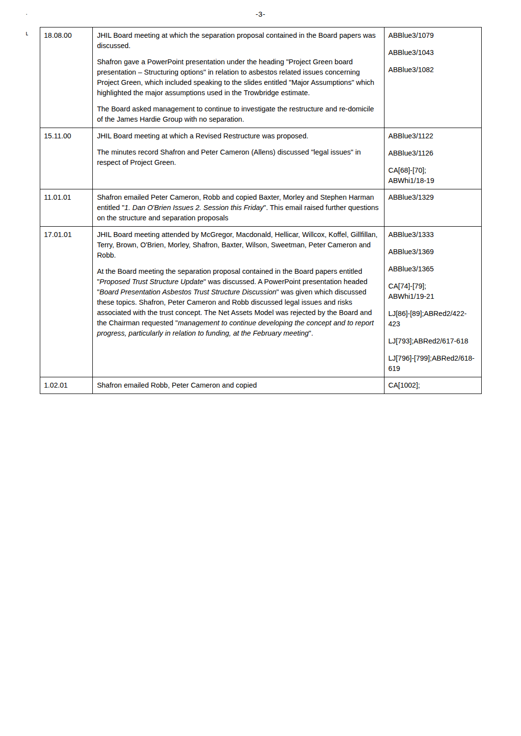. ʟ
-3-
| 18.08.00 | JHIL Board meeting at which the separation proposal contained in the Board papers was discussed. Shafron gave a PowerPoint presentation under the heading "Project Green board presentation – Structuring options" in relation to asbestos related issues concerning Project Green, which included speaking to the slides entitled "Major Assumptions" which highlighted the major assumptions used in the Trowbridge estimate. The Board asked management to continue to investigate the restructure and re-domicile of the James Hardie Group with no separation. | ABBlue3/1079 ABBlue3/1043 ABBlue3/1082 |
| 15.11.00 | JHIL Board meeting at which a Revised Restructure was proposed. The minutes record Shafron and Peter Cameron (Allens) discussed "legal issues" in respect of Project Green. | ABBlue3/1122 ABBlue3/1126 CA[68]-[70]; ABWhi1/18-19 |
| 11.01.01 | Shafron emailed Peter Cameron, Robb and copied Baxter, Morley and Stephen Harman entitled " 1. Dan O'Brien Issues 2. Session this Friday ". This email raised further questions on the structure and separation proposals | ABBlue3/1329 |
| 17.01.01 | JHIL Board meeting attended by McGregor, Macdonald, Hellicar, Willcox, Koffel, Gillfillan, Terry, Brown, O'Brien, Morley, Shafron, Baxter, Wilson, Sweetman, Peter Cameron and Robb. At the Board meeting the separation proposal contained in the Board papers entitled " Proposed Trust Structure Update " was discussed. A PowerPoint presentation headed " Board Presentation Asbestos Trust Structure Discussion " was given which discussed these topics. Shafron, Peter Cameron and Robb discussed legal issues and risks associated with the trust concept. The Net Assets Model was rejected by the Board and the Chairman requested " management to continue developing the concept and to report progress, particularly in relation to funding, at the February meeting ". | ABBlue3/1333 ABBlue3/1369 ABBlue3/1365 CA[74]-[79]; ABWhi1/19-21 LJ[86]-[89];ABRed2/422-423 LJ[793];ABRed2/617-618 LJ[796]-[799];ABRed2/618-619 |
| 1.02.01 | Shafron emailed Robb, Peter Cameron and copied | CA[1002]; |